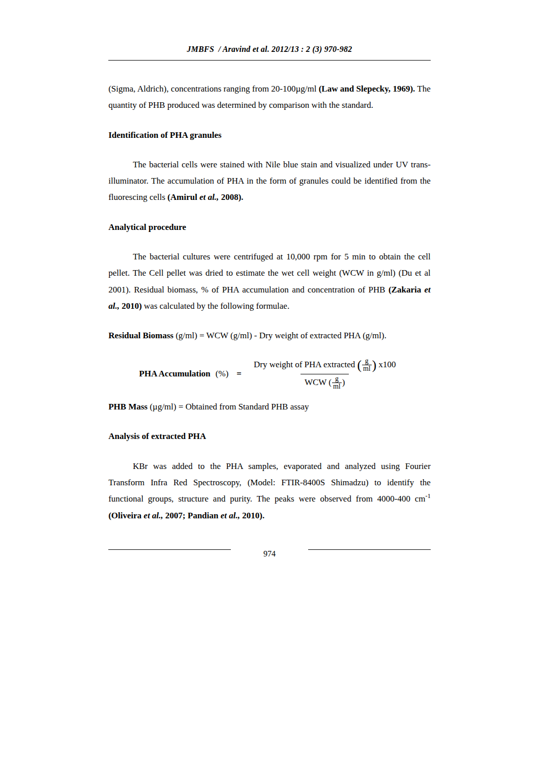JMBFS / Aravind et al. 2012/13 : 2 (3) 970-982
(Sigma, Aldrich), concentrations ranging from 20-100µg/ml (Law and Slepecky, 1969). The quantity of PHB produced was determined by comparison with the standard.
Identification of PHA granules
The bacterial cells were stained with Nile blue stain and visualized under UV trans-illuminator. The accumulation of PHA in the form of granules could be identified from the fluorescing cells (Amirul et al., 2008).
Analytical procedure
The bacterial cultures were centrifuged at 10,000 rpm for 5 min to obtain the cell pellet. The Cell pellet was dried to estimate the wet cell weight (WCW in g/ml) (Du et al 2001). Residual biomass, % of PHA accumulation and concentration of PHB (Zakaria et al., 2010) was calculated by the following formulae.
Residual Biomass (g/ml) = WCW (g/ml) - Dry weight of extracted PHA (g/ml).
PHA Accumulation (%) = Dry weight of PHA extracted (gml) x100 WCW (gml)
PHB Mass (µg/ml) = Obtained from Standard PHB assay
Analysis of extracted PHA
KBr was added to the PHA samples, evaporated and analyzed using Fourier Transform Infra Red Spectroscopy, (Model: FTIR-8400S Shimadzu) to identify the functional groups, structure and purity. The peaks were observed from 4000-400 cm-1 (Oliveira et al., 2007; Pandian et al., 2010).
974